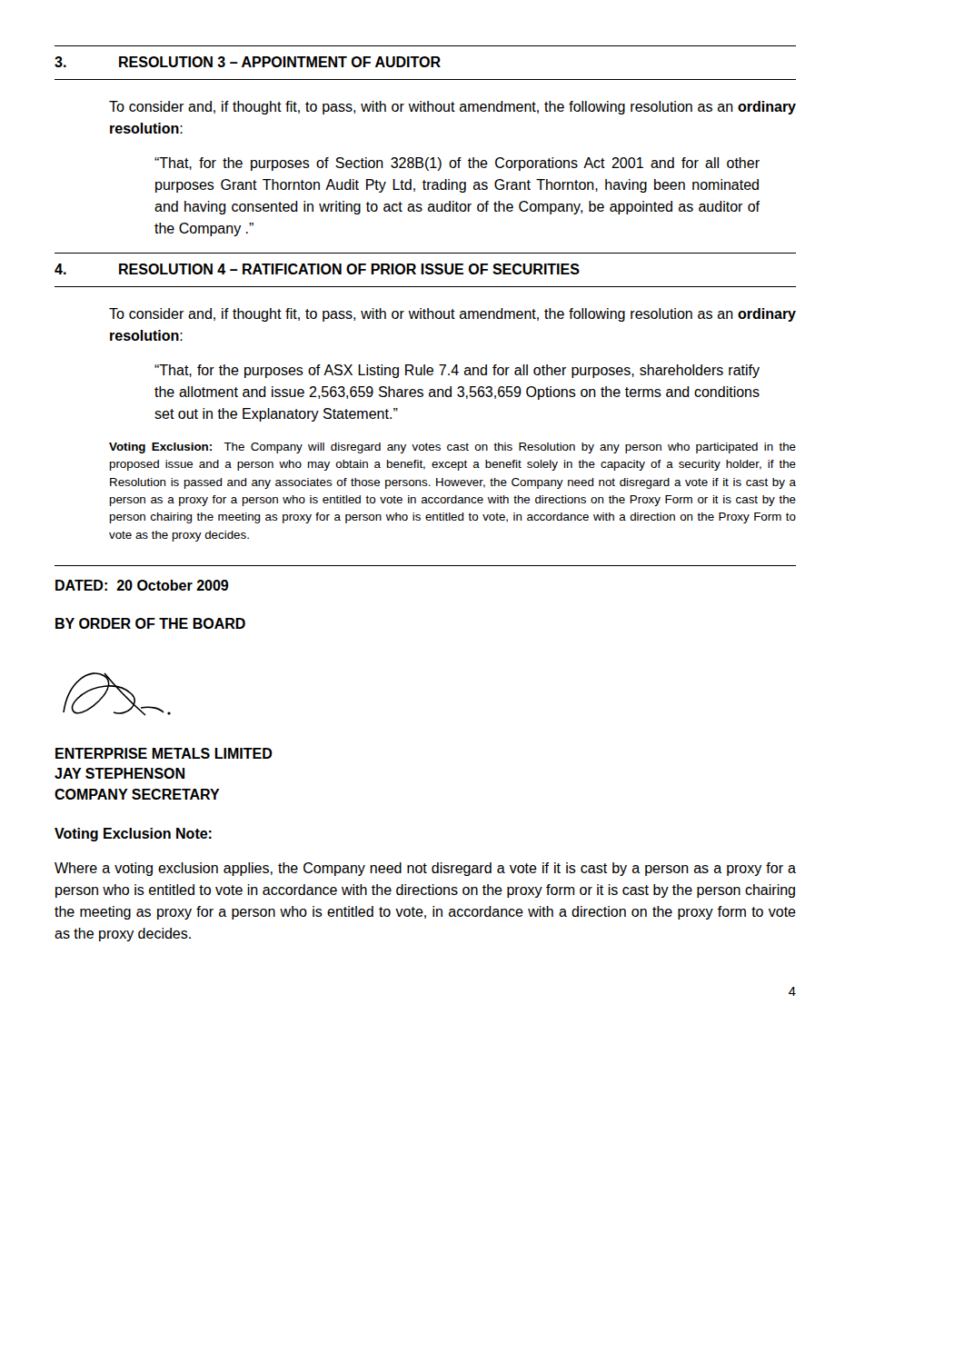3. RESOLUTION 3 – APPOINTMENT OF AUDITOR
To consider and, if thought fit, to pass, with or without amendment, the following resolution as an ordinary resolution:
“That, for the purposes of Section 328B(1) of the Corporations Act 2001 and for all other purposes Grant Thornton Audit Pty Ltd, trading as Grant Thornton, having been nominated and having consented in writing to act as auditor of the Company, be appointed as auditor of the Company .”
4. RESOLUTION 4 – RATIFICATION OF PRIOR ISSUE OF SECURITIES
To consider and, if thought fit, to pass, with or without amendment, the following resolution as an ordinary resolution:
“That, for the purposes of ASX Listing Rule 7.4 and for all other purposes, shareholders ratify the allotment and issue 2,563,659 Shares and 3,563,659 Options on the terms and conditions set out in the Explanatory Statement.”
Voting Exclusion: The Company will disregard any votes cast on this Resolution by any person who participated in the proposed issue and a person who may obtain a benefit, except a benefit solely in the capacity of a security holder, if the Resolution is passed and any associates of those persons. However, the Company need not disregard a vote if it is cast by a person as a proxy for a person who is entitled to vote in accordance with the directions on the Proxy Form or it is cast by the person chairing the meeting as proxy for a person who is entitled to vote, in accordance with a direction on the Proxy Form to vote as the proxy decides.
DATED: 20 October 2009
BY ORDER OF THE BOARD
ENTERPRISE METALS LIMITED
JAY STEPHENSON
COMPANY SECRETARY
Voting Exclusion Note:
Where a voting exclusion applies, the Company need not disregard a vote if it is cast by a person as a proxy for a person who is entitled to vote in accordance with the directions on the proxy form or it is cast by the person chairing the meeting as proxy for a person who is entitled to vote, in accordance with a direction on the proxy form to vote as the proxy decides.
4